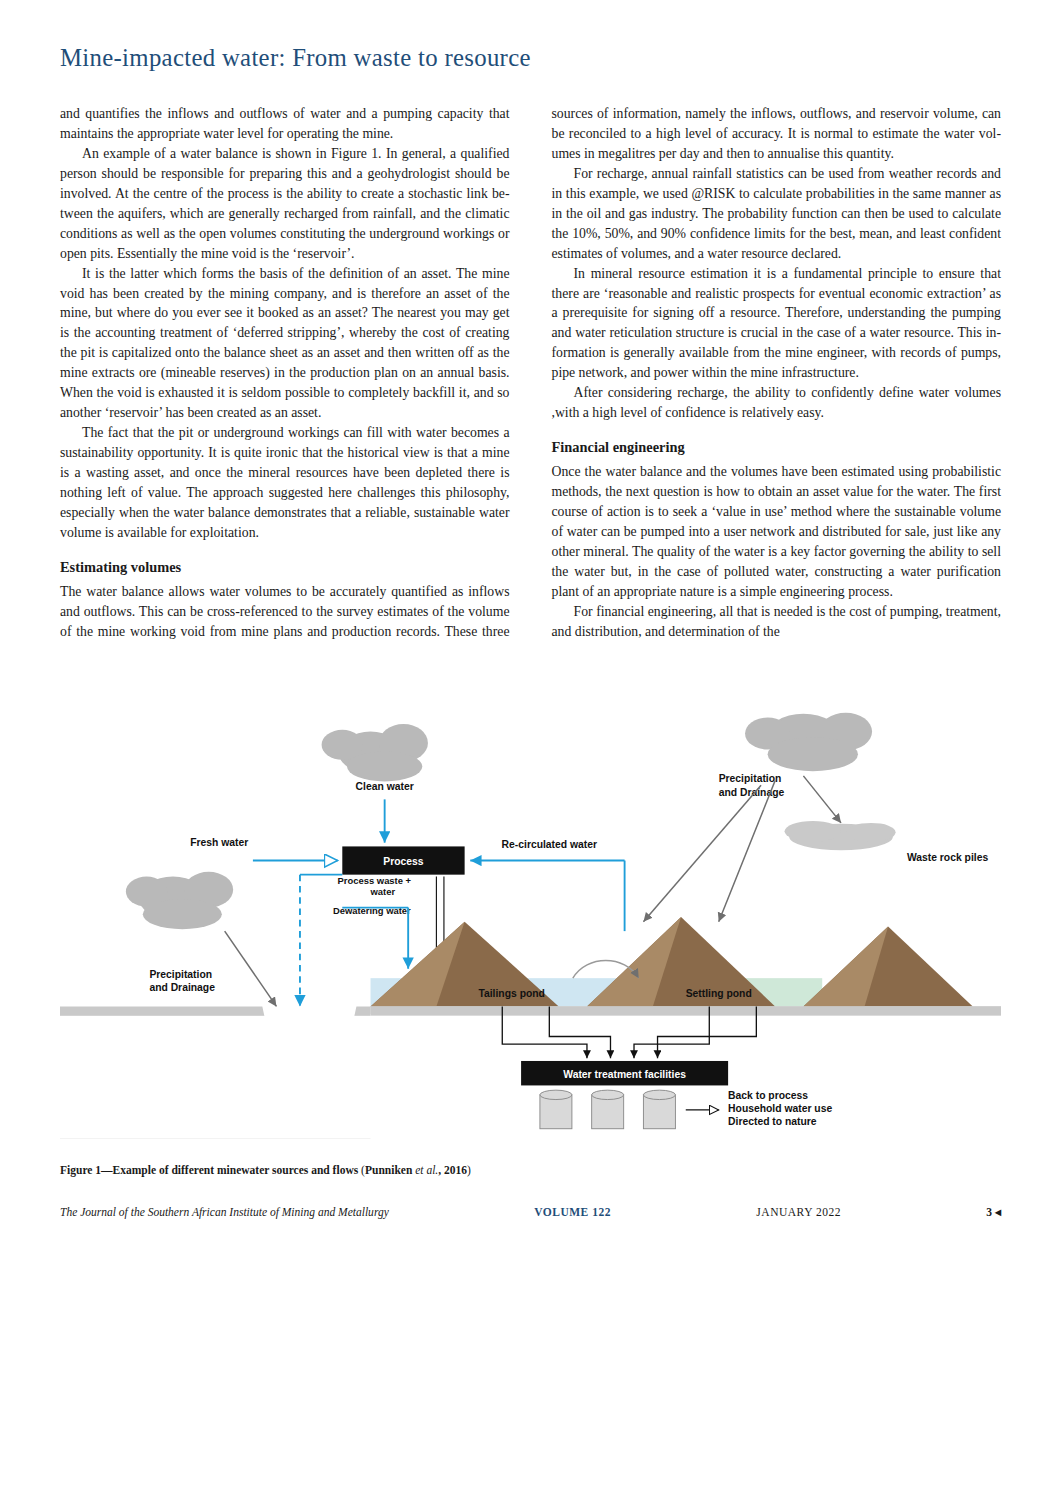Mine-impacted water: From waste to resource
and quantifies the inflows and outflows of water and a pumping capacity that maintains the appropriate water level for operating the mine.
An example of a water balance is shown in Figure 1. In general, a qualified person should be responsible for preparing this and a geohydrologist should be involved. At the centre of the process is the ability to create a stochastic link between the aquifers, which are generally recharged from rainfall, and the climatic conditions as well as the open volumes constituting the underground workings or open pits. Essentially the mine void is the ‘reservoir’.
It is the latter which forms the basis of the definition of an asset. The mine void has been created by the mining company, and is therefore an asset of the mine, but where do you ever see it booked as an asset? The nearest you may get is the accounting treatment of ‘deferred stripping’, whereby the cost of creating the pit is capitalized onto the balance sheet as an asset and then written off as the mine extracts ore (mineable reserves) in the production plan on an annual basis. When the void is exhausted it is seldom possible to completely backfill it, and so another ‘reservoir’ has been created as an asset.
The fact that the pit or underground workings can fill with water becomes a sustainability opportunity. It is quite ironic that the historical view is that a mine is a wasting asset, and once the mineral resources have been depleted there is nothing left of value. The approach suggested here challenges this philosophy, especially when the water balance demonstrates that a reliable, sustainable water volume is available for exploitation.
Estimating volumes
The water balance allows water volumes to be accurately quantified as inflows and outflows. This can be cross-referenced to the survey estimates of the volume of the mine working void from mine plans and production records. These three sources of information, namely the inflows, outflows, and reservoir volume, can be reconciled to a high level of accuracy. It is normal to estimate the water volumes in megalitres per day and then to annualise this quantity.
For recharge, annual rainfall statistics can be used from weather records and in this example, we used @RISK to calculate probabilities in the same manner as in the oil and gas industry. The probability function can then be used to calculate the 10%, 50%, and 90% confidence limits for the best, mean, and least confident estimates of volumes, and a water resource declared.
In mineral resource estimation it is a fundamental principle to ensure that there are ‘reasonable and realistic prospects for eventual economic extraction’ as a prerequisite for signing off a resource. Therefore, understanding the pumping and water reticulation structure is crucial in the case of a water resource. This information is generally available from the mine engineer, with records of pumps, pipe network, and power within the mine infrastructure.
After considering recharge, the ability to confidently define water volumes ,with a high level of confidence is relatively easy.
Financial engineering
Once the water balance and the volumes have been estimated using probabilistic methods, the next question is how to obtain an asset value for the water. The first course of action is to seek a ‘value in use’ method where the sustainable volume of water can be pumped into a user network and distributed for sale, just like any other mineral. The quality of the water is a key factor governing the ability to sell the water but, in the case of polluted water, constructing a water purification plant of an appropriate nature is a simple engineering process.
For financial engineering, all that is needed is the cost of pumping, treatment, and distribution, and determination of the
Process Fresh water Clean water Re-circulated water Precipitation and Drainage Waste rock piles Precipitation and Drainage Process waste + water Dewatering water Tailings pond Settling pond Water treatment facilities Back to process Household water use Directed to nature
Figure 1—Example of different minewater sources and flows (Punniken et al., 2016)
The Journal of the Southern African Institute of Mining and Metallurgy VOLUME 122 JANUARY 2022 3 ◂